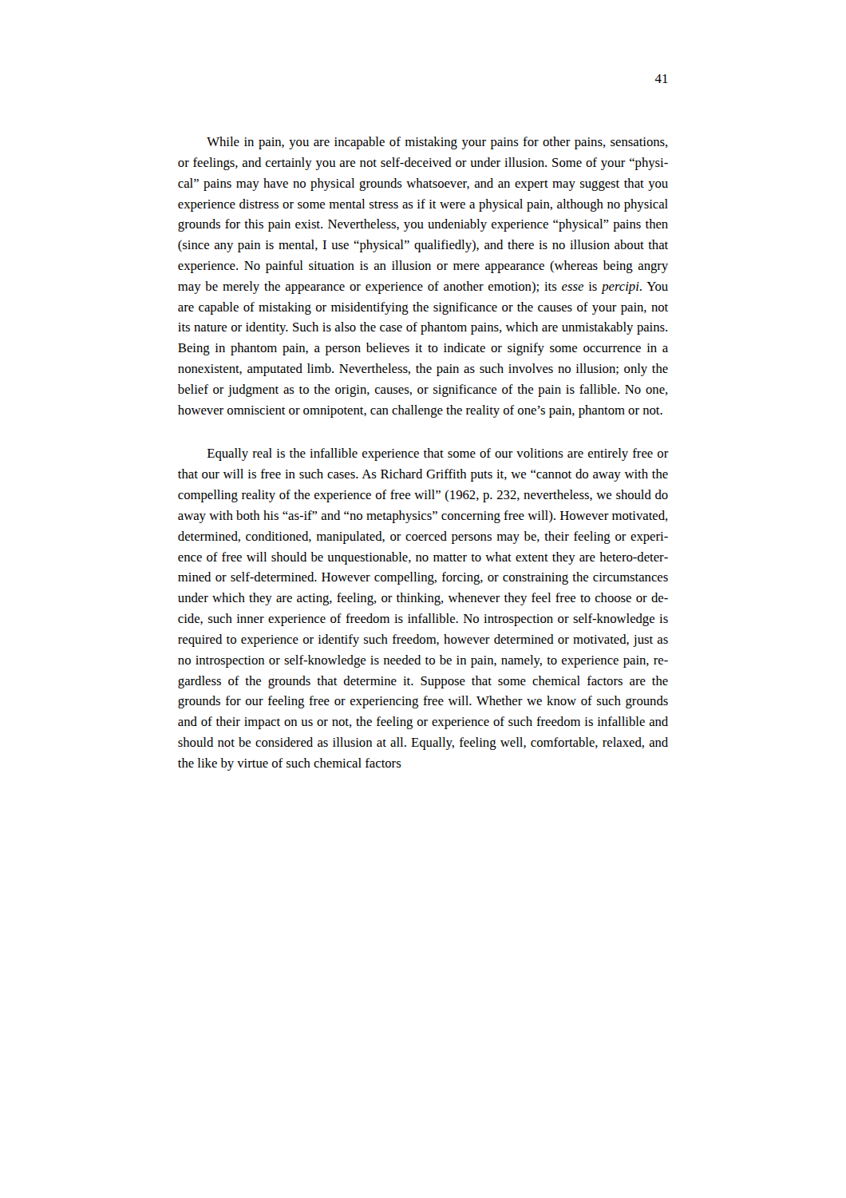41
While in pain, you are incapable of mistaking your pains for other pains, sensations, or feelings, and certainly you are not self-deceived or under illusion. Some of your “physical” pains may have no physical grounds whatsoever, and an expert may suggest that you experience distress or some mental stress as if it were a physical pain, although no physical grounds for this pain exist. Nevertheless, you undeniably experience “physical” pains then (since any pain is mental, I use “physical” qualifiedly), and there is no illusion about that experience. No painful situation is an illusion or mere appearance (whereas being angry may be merely the appearance or experience of another emotion); its esse is percipi. You are capable of mistaking or misidentifying the significance or the causes of your pain, not its nature or identity. Such is also the case of phantom pains, which are unmistakably pains. Being in phantom pain, a person believes it to indicate or signify some occurrence in a nonexistent, amputated limb. Nevertheless, the pain as such involves no illusion; only the belief or judgment as to the origin, causes, or significance of the pain is fallible. No one, however omniscient or omnipotent, can challenge the reality of one’s pain, phantom or not.
Equally real is the infallible experience that some of our volitions are entirely free or that our will is free in such cases. As Richard Griffith puts it, we “cannot do away with the compelling reality of the experience of free will” (1962, p. 232, nevertheless, we should do away with both his “as-if” and “no metaphysics” concerning free will). However motivated, determined, conditioned, manipulated, or coerced persons may be, their feeling or experience of free will should be unquestionable, no matter to what extent they are hetero-determined or self-determined. However compelling, forcing, or constraining the circumstances under which they are acting, feeling, or thinking, whenever they feel free to choose or decide, such inner experience of freedom is infallible. No introspection or self-knowledge is required to experience or identify such freedom, however determined or motivated, just as no introspection or self-knowledge is needed to be in pain, namely, to experience pain, regardless of the grounds that determine it. Suppose that some chemical factors are the grounds for our feeling free or experiencing free will. Whether we know of such grounds and of their impact on us or not, the feeling or experience of such freedom is infallible and should not be considered as illusion at all. Equally, feeling well, comfortable, relaxed, and the like by virtue of such chemical factors